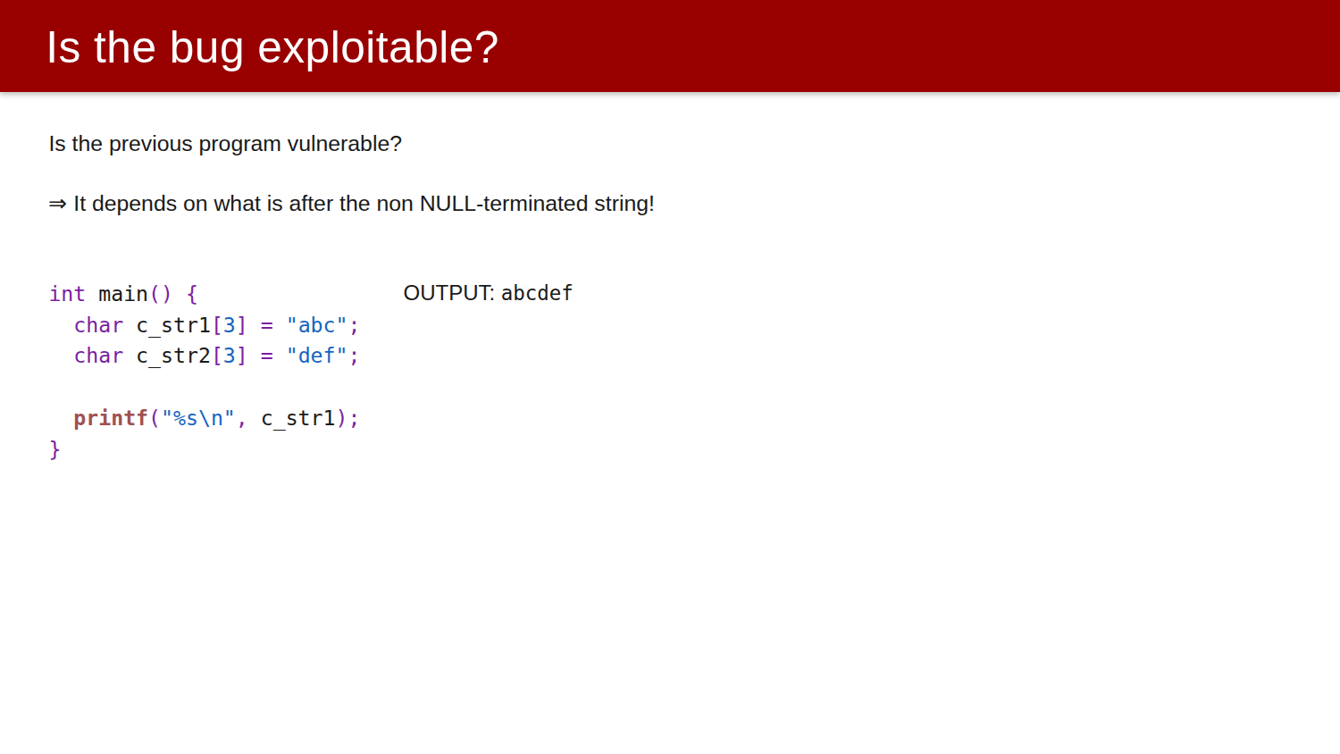Is the bug exploitable?
Is the previous program vulnerable?
⇒ It depends on what is after the non NULL-terminated string!
int main() {
  char c_str1[3] = "abc";
  char c_str2[3] = "def";

  printf("%s\n", c_str1);
}
OUTPUT: abcdef